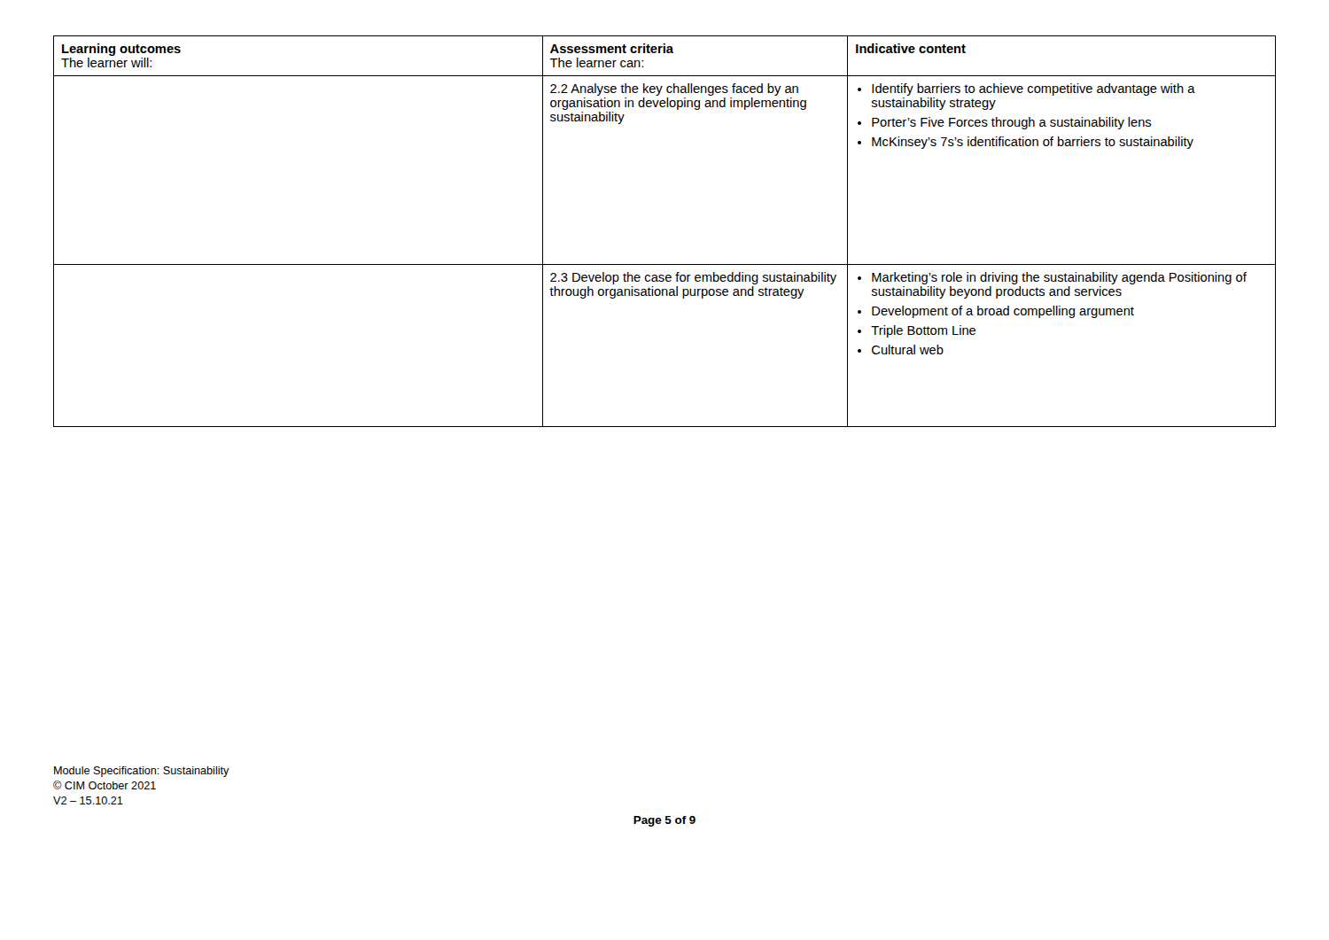| Learning outcomes The learner will: | Assessment criteria The learner can: | Indicative content |
| --- | --- | --- |
| | 2.2 Analyse the key challenges faced by an organisation in developing and implementing sustainability | Identify barriers to achieve competitive advantage with a sustainability strategy Porter’s Five Forces through a sustainability lens McKinsey’s 7s’s identification of barriers to sustainability |
| | 2.3 Develop the case for embedding sustainability through organisational purpose and strategy | Marketing’s role in driving the sustainability agenda Positioning of sustainability beyond products and services Development of a broad compelling argument Triple Bottom Line Cultural web |
Module Specification: Sustainability
© CIM October 2021
V2 – 15.10.21
Page 5 of 9